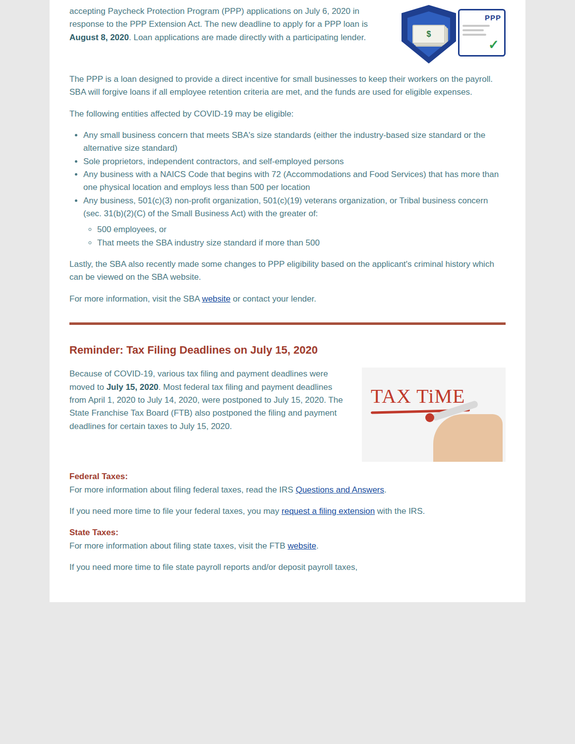accepting Paycheck Protection Program (PPP) applications on July 6, 2020 in response to the PPP Extension Act. The new deadline to apply for a PPP loan is August 8, 2020. Loan applications are made directly with a participating lender.
PPP
✓
The PPP is a loan designed to provide a direct incentive for small businesses to keep their workers on the payroll. SBA will forgive loans if all employee retention criteria are met, and the funds are used for eligible expenses.
The following entities affected by COVID-19 may be eligible:
Any small business concern that meets SBA's size standards (either the industry-based size standard or the alternative size standard)
Sole proprietors, independent contractors, and self-employed persons
Any business with a NAICS Code that begins with 72 (Accommodations and Food Services) that has more than one physical location and employs less than 500 per location
Any business, 501(c)(3) non-profit organization, 501(c)(19) veterans organization, or Tribal business concern (sec. 31(b)(2)(C) of the Small Business Act) with the greater of:
500 employees, or
That meets the SBA industry size standard if more than 500
Lastly, the SBA also recently made some changes to PPP eligibility based on the applicant's criminal history which can be viewed on the SBA website.
For more information, visit the SBA website or contact your lender.
Reminder: Tax Filing Deadlines on July 15, 2020
Because of COVID-19, various tax filing and payment deadlines were moved to July 15, 2020. Most federal tax filing and payment deadlines from April 1, 2020 to July 14, 2020, were postponed to July 15, 2020. The State Franchise Tax Board (FTB) also postponed the filing and payment deadlines for certain taxes to July 15, 2020.
TAX TiME
Federal Taxes:
For more information about filing federal taxes, read the IRS Questions and Answers.
If you need more time to file your federal taxes, you may request a filing extension with the IRS.
State Taxes:
For more information about filing state taxes, visit the FTB website.
If you need more time to file state payroll reports and/or deposit payroll taxes,